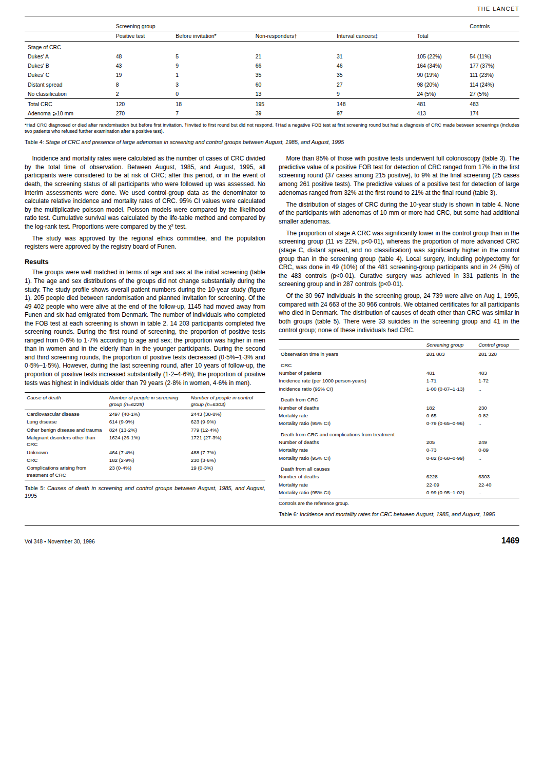THE LANCET
| | Screening group | Controls |
| --- | --- | --- |
| | Positive test | Before invitation* | Non-responders† | Interval cancers‡ | Total | |
| Stage of CRC | | | | | | |
| Dukes' A | 48 | 5 | 21 | 31 | 105 (22%) | 54 (11%) |
| Dukes' B | 43 | 9 | 66 | 46 | 164 (34%) | 177 (37%) |
| Dukes' C | 19 | 1 | 35 | 35 | 90 (19%) | 111 (23%) |
| Distant spread | 8 | 3 | 60 | 27 | 98 (20%) | 114 (24%) |
| No classification | 2 | 0 | 13 | 9 | 24 (5%) | 27 (5%) |
| Total CRC | 120 | 18 | 195 | 148 | 481 | 483 |
| Adenoma ⩾10 mm | 270 | 7 | 39 | 97 | 413 | 174 |
*Had CRC diagnosed or died after randomisation but before first invitation. †Invited to first round but did not respond. ‡Had a negative FOB test at first screening round but had a diagnosis of CRC made between screenings (includes two patients who refused further examination after a positive test).
Table 4: Stage of CRC and presence of large adenomas in screening and control groups between August, 1985, and August, 1995
Incidence and mortality rates were calculated as the number of cases of CRC divided by the total time of observation. Between August, 1985, and August, 1995, all participants were considered to be at risk of CRC; after this period, or in the event of death, the screening status of all participants who were followed up was assessed. No interim assessments were done. We used control-group data as the denominator to calculate relative incidence and mortality rates of CRC. 95% CI values were calculated by the multiplicative poisson model. Poisson models were compared by the likelihood ratio test. Cumulative survival was calculated by the life-table method and compared by the log-rank test. Proportions were compared by the χ² test.
The study was approved by the regional ethics committee, and the population registers were approved by the registry board of Funen.
Results
The groups were well matched in terms of age and sex at the initial screening (table 1). The age and sex distributions of the groups did not change substantially during the study. The study profile shows overall patient numbers during the 10-year study (figure 1). 205 people died between randomisation and planned invitation for screening. Of the 49 402 people who were alive at the end of the follow-up, 1145 had moved away from Funen and six had emigrated from Denmark. The number of individuals who completed the FOB test at each screening is shown in table 2. 14 203 participants completed five screening rounds. During the first round of screening, the proportion of positive tests ranged from 0·6% to 1·7% according to age and sex; the proportion was higher in men than in women and in the elderly than in the younger participants. During the second and third screening rounds, the proportion of positive tests decreased (0·5%–1·3% and 0·5%–1·5%). However, during the last screening round, after 10 years of follow-up, the proportion of positive tests increased substantially (1·2–4·6%); the proportion of positive tests was highest in individuals older than 79 years (2·8% in women, 4·6% in men).
| Cause of death | Number of people in screening group (n=6228) | Number of people in control group (n=6303) |
| --- | --- | --- |
| Cardiovascular disease | 2497 (40·1%) | 2443 (38·8%) |
| Lung disease | 614 (9·9%) | 623 (9·9%) |
| Other benign disease and trauma | 824 (13·2%) | 779 (12·4%) |
| Malignant disorders other than CRC | 1624 (26·1%) | 1721 (27·3%) |
| Unknown | 464 (7·4%) | 488 (7·7%) |
| CRC | 182 (2·9%) | 230 (3·6%) |
| Complications arising from treatment of CRC | 23 (0·4%) | 19 (0·3%) |
Table 5: Causes of death in screening and control groups between August, 1985, and August, 1995
More than 85% of those with positive tests underwent full colonoscopy (table 3). The predictive value of a positive FOB test for detection of CRC ranged from 17% in the first screening round (37 cases among 215 positive), to 9% at the final screening (25 cases among 261 positive tests). The predictive values of a positive test for detection of large adenomas ranged from 32% at the first round to 21% at the final round (table 3).
The distribution of stages of CRC during the 10-year study is shown in table 4. None of the participants with adenomas of 10 mm or more had CRC, but some had additional smaller adenomas.
The proportion of stage A CRC was significantly lower in the control group than in the screening group (11 vs 22%, p<0·01), whereas the proportion of more advanced CRC (stage C, distant spread, and no classification) was significantly higher in the control group than in the screening group (table 4). Local surgery, including polypectomy for CRC, was done in 49 (10%) of the 481 screening-group participants and in 24 (5%) of the 483 controls (p<0·01). Curative surgery was achieved in 331 patients in the screening group and in 287 controls (p<0·01).
Of the 30 967 individuals in the screening group, 24 739 were alive on Aug 1, 1995, compared with 24 663 of the 30 966 controls. We obtained certificates for all participants who died in Denmark. The distribution of causes of death other than CRC was similar in both groups (table 5). There were 33 suicides in the screening group and 41 in the control group; none of these individuals had CRC.
| | Screening group | Control group |
| --- | --- | --- |
| Observation time in years | 281 883 | 281 328 |
| CRC | | |
| Number of patients | 481 | 483 |
| Incidence rate (per 1000 person-years) | 1·71 | 1·72 |
| Incidence ratio (95% CI) | 1·00 (0·87–1·13) | .. |
| Death from CRC | | |
| Number of deaths | 182 | 230 |
| Mortality rate | 0·65 | 0·82 |
| Mortality ratio (95% CI) | 0·79 (0·65–0·96) | .. |
| Death from CRC and complications from treatment | | |
| Number of deaths | 205 | 249 |
| Mortality rate | 0·73 | 0·89 |
| Mortality ratio (95% CI) | 0·82 (0·68–0·99) | .. |
| Death from all causes | | |
| Number of deaths | 6228 | 6303 |
| Mortality rate | 22·09 | 22·40 |
| Mortality ratio (95% CI) | 0·99 (0·95–1·02) | .. |
Controls are the reference group.
Table 6: Incidence and mortality rates for CRC between August, 1985, and August, 1995
Vol 348 • November 30, 1996
1469